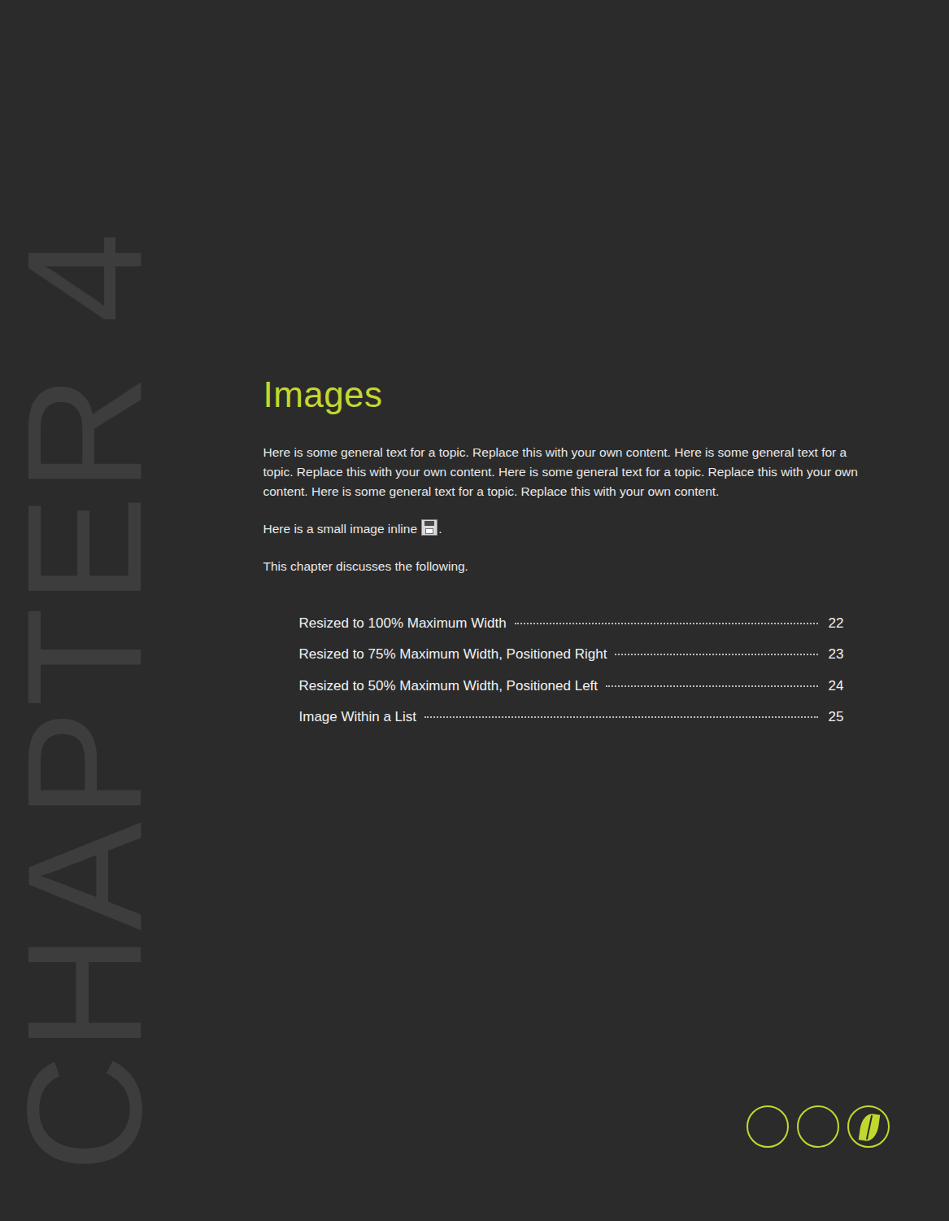CHAPTER 4
Images
Here is some general text for a topic. Replace this with your own content. Here is some general text for a topic. Replace this with your own content. Here is some general text for a topic. Replace this with your own content. Here is some general text for a topic. Replace this with your own content.
Here is a small image inline .
This chapter discusses the following.
Resized to 100% Maximum Width 22
Resized to 75% Maximum Width, Positioned Right 23
Resized to 50% Maximum Width, Positioned Left 24
Image Within a List 25